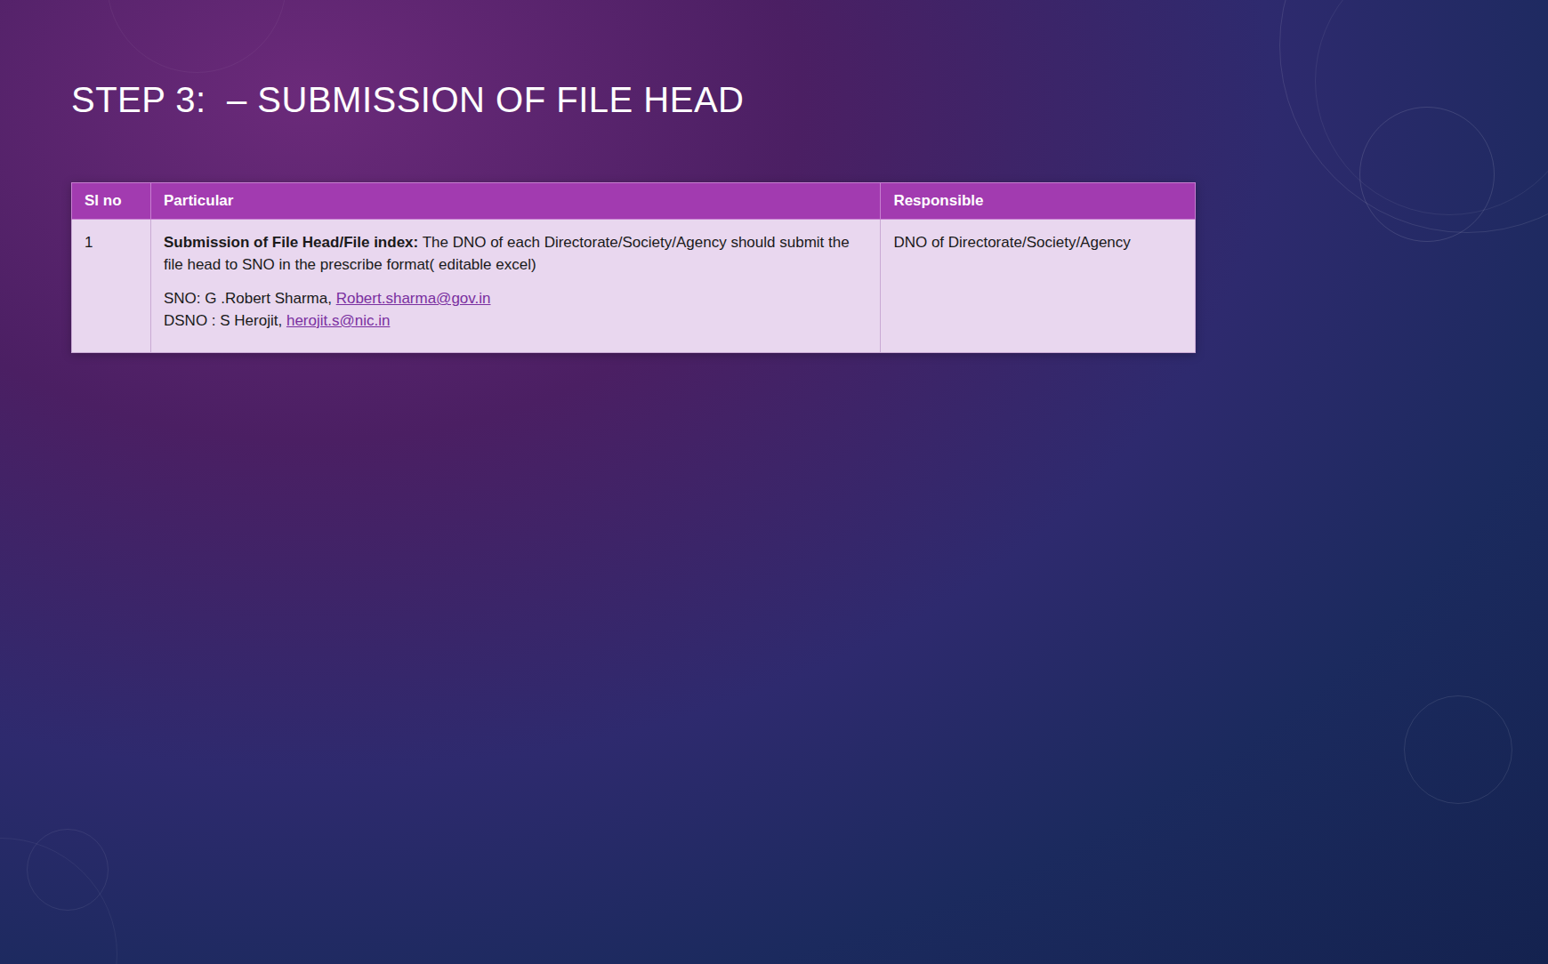STEP 3: – SUBMISSION OF FILE HEAD
| Sl no | Particular | Responsible |
| --- | --- | --- |
| 1 | Submission of File Head/File index: The DNO of each Directorate/Society/Agency should submit the file head to SNO in the prescribe format( editable excel) SNO: G .Robert Sharma, Robert.sharma@gov.in DSNO : S Herojit, herojit.s@nic.in | DNO of Directorate/Society/Agency |